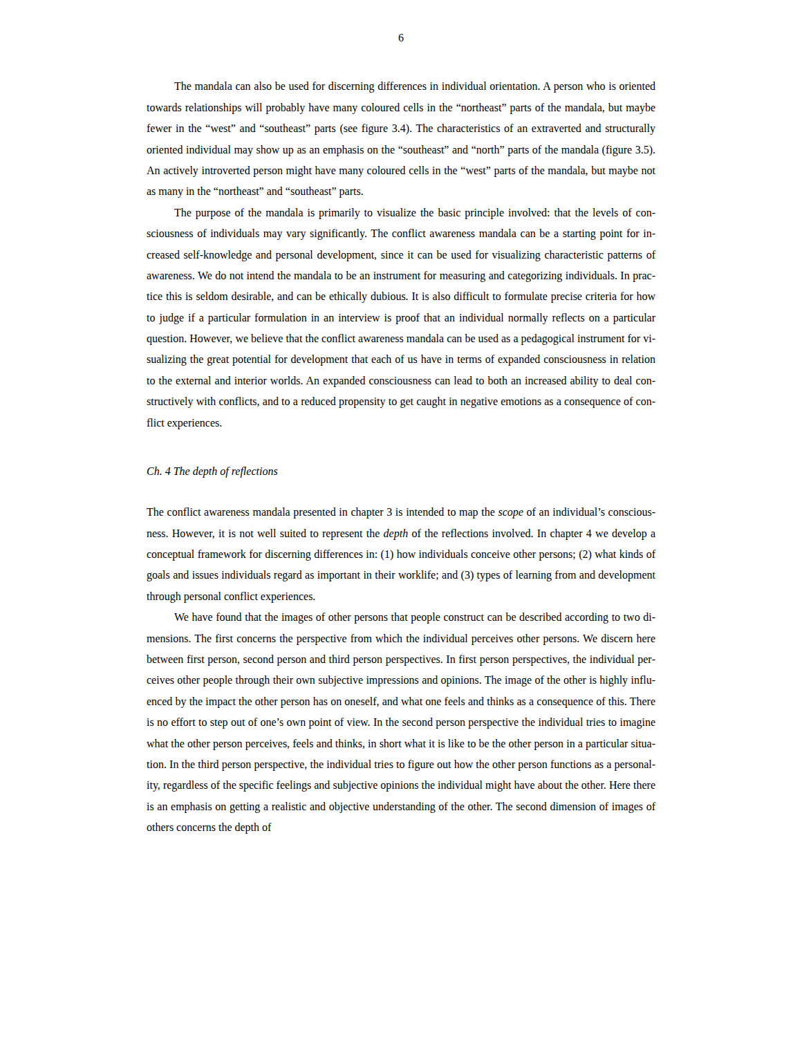6
The mandala can also be used for discerning differences in individual orientation. A person who is oriented towards relationships will probably have many coloured cells in the “northeast” parts of the mandala, but maybe fewer in the “west” and “southeast” parts (see figure 3.4). The characteristics of an extraverted and structurally oriented individual may show up as an emphasis on the “southeast” and “north” parts of the mandala (figure 3.5). An actively introverted person might have many coloured cells in the “west” parts of the mandala, but maybe not as many in the “northeast” and “southeast” parts.
The purpose of the mandala is primarily to visualize the basic principle involved: that the levels of consciousness of individuals may vary significantly. The conflict awareness mandala can be a starting point for increased self-knowledge and personal development, since it can be used for visualizing characteristic patterns of awareness. We do not intend the mandala to be an instrument for measuring and categorizing individuals. In practice this is seldom desirable, and can be ethically dubious. It is also difficult to formulate precise criteria for how to judge if a particular formulation in an interview is proof that an individual normally reflects on a particular question. However, we believe that the conflict awareness mandala can be used as a pedagogical instrument for visualizing the great potential for development that each of us have in terms of expanded consciousness in relation to the external and interior worlds. An expanded consciousness can lead to both an increased ability to deal constructively with conflicts, and to a reduced propensity to get caught in negative emotions as a consequence of conflict experiences.
Ch. 4 The depth of reflections
The conflict awareness mandala presented in chapter 3 is intended to map the scope of an individual’s consciousness. However, it is not well suited to represent the depth of the reflections involved. In chapter 4 we develop a conceptual framework for discerning differences in: (1) how individuals conceive other persons; (2) what kinds of goals and issues individuals regard as important in their worklife; and (3) types of learning from and development through personal conflict experiences.
We have found that the images of other persons that people construct can be described according to two dimensions. The first concerns the perspective from which the individual perceives other persons. We discern here between first person, second person and third person perspectives. In first person perspectives, the individual perceives other people through their own subjective impressions and opinions. The image of the other is highly influenced by the impact the other person has on oneself, and what one feels and thinks as a consequence of this. There is no effort to step out of one’s own point of view. In the second person perspective the individual tries to imagine what the other person perceives, feels and thinks, in short what it is like to be the other person in a particular situation. In the third person perspective, the individual tries to figure out how the other person functions as a personality, regardless of the specific feelings and subjective opinions the individual might have about the other. Here there is an emphasis on getting a realistic and objective understanding of the other. The second dimension of images of others concerns the depth of